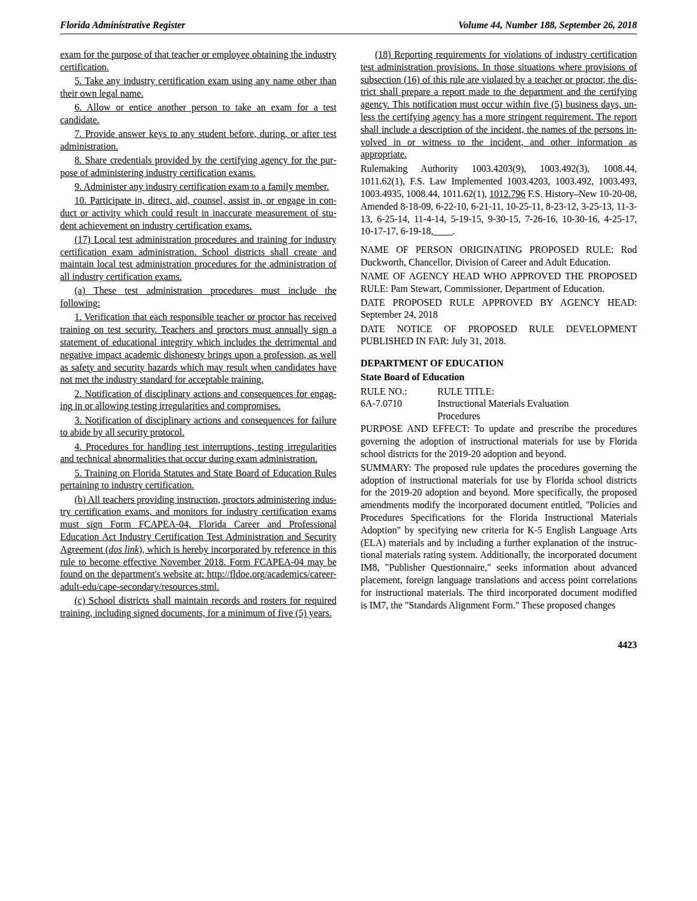Florida Administrative Register Volume 44, Number 188, September 26, 2018
exam for the purpose of that teacher or employee obtaining the industry certification.
5. Take any industry certification exam using any name other than their own legal name.
6. Allow or entice another person to take an exam for a test candidate.
7. Provide answer keys to any student before, during, or after test administration.
8. Share credentials provided by the certifying agency for the purpose of administering industry certification exams.
9. Administer any industry certification exam to a family member.
10. Participate in, direct, aid, counsel, assist in, or engage in conduct or activity which could result in inaccurate measurement of student achievement on industry certification exams.
(17) Local test administration procedures and training for industry certification exam administration. School districts shall create and maintain local test administration procedures for the administration of all industry certification exams.
(a) These test administration procedures must include the following:
1. Verification that each responsible teacher or proctor has received training on test security. Teachers and proctors must annually sign a statement of educational integrity which includes the detrimental and negative impact academic dishonesty brings upon a profession, as well as safety and security hazards which may result when candidates have not met the industry standard for acceptable training.
2. Notification of disciplinary actions and consequences for engaging in or allowing testing irregularities and compromises.
3. Notification of disciplinary actions and consequences for failure to abide by all security protocol.
4. Procedures for handling test interruptions, testing irregularities and technical abnormalities that occur during exam administration.
5. Training on Florida Statutes and State Board of Education Rules pertaining to industry certification.
(b) All teachers providing instruction, proctors administering industry certification exams, and monitors for industry certification exams must sign Form FCAPEA-04, Florida Career and Professional Education Act Industry Certification Test Administration and Security Agreement (dos link), which is hereby incorporated by reference in this rule to become effective November 2018. Form FCAPEA-04 may be found on the department's website at: http://fldoe.org/academics/career-adult-edu/cape-secondary/resources.stml.
(c) School districts shall maintain records and rosters for required training, including signed documents, for a minimum of five (5) years.
(18) Reporting requirements for violations of industry certification test administration provisions. In those situations where provisions of subsection (16) of this rule are violated by a teacher or proctor, the district shall prepare a report made to the department and the certifying agency. This notification must occur within five (5) business days, unless the certifying agency has a more stringent requirement. The report shall include a description of the incident, the names of the persons involved in or witness to the incident, and other information as appropriate.
Rulemaking Authority 1003.4203(9), 1003.492(3), 1008.44, 1011.62(1), F.S. Law Implemented 1003.4203, 1003.492, 1003.493, 1003.4935, 1008.44, 1011.62(1), 1012.796 F.S. History–New 10-20-08, Amended 8-18-09, 6-22-10, 6-21-11, 10-25-11, 8-23-12, 3-25-13, 11-3-13, 6-25-14, 11-4-14, 5-19-15, 9-30-15, 7-26-16, 10-30-16, 4-25-17, 10-17-17, 6-19-18,____.
NAME OF PERSON ORIGINATING PROPOSED RULE: Rod Duckworth, Chancellor, Division of Career and Adult Education.
NAME OF AGENCY HEAD WHO APPROVED THE PROPOSED RULE: Pam Stewart, Commissioner, Department of Education.
DATE PROPOSED RULE APPROVED BY AGENCY HEAD: September 24, 2018
DATE NOTICE OF PROPOSED RULE DEVELOPMENT PUBLISHED IN FAR: July 31, 2018.
DEPARTMENT OF EDUCATION
State Board of Education
RULE NO.: RULE TITLE:
6A-7.0710 Instructional Materials Evaluation
Procedures
PURPOSE AND EFFECT: To update and prescribe the procedures governing the adoption of instructional materials for use by Florida school districts for the 2019-20 adoption and beyond.
SUMMARY: The proposed rule updates the procedures governing the adoption of instructional materials for use by Florida school districts for the 2019-20 adoption and beyond. More specifically, the proposed amendments modify the incorporated document entitled, "Policies and Procedures Specifications for the Florida Instructional Materials Adoption" by specifying new criteria for K-5 English Language Arts (ELA) materials and by including a further explanation of the instructional materials rating system. Additionally, the incorporated document IM8, "Publisher Questionnaire," seeks information about advanced placement, foreign language translations and access point correlations for instructional materials. The third incorporated document modified is IM7, the "Standards Alignment Form." These proposed changes
4423